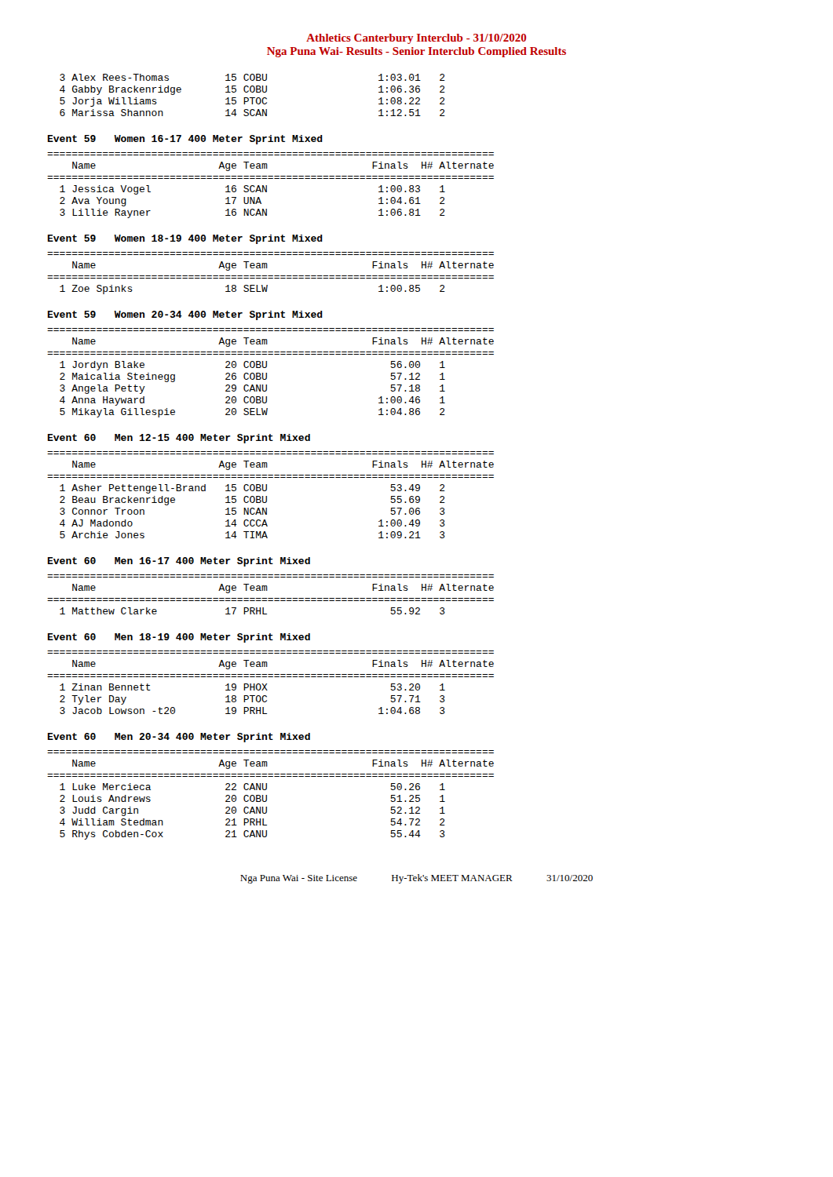Athletics Canterbury Interclub - 31/10/2020
Nga Puna Wai- Results - Senior Interclub Complied Results
  3 Alex Rees-Thomas         15 COBU                  1:03.01   2
  4 Gabby Brackenridge       15 COBU                  1:06.36   2
  5 Jorja Williams           15 PTOC                  1:08.22   2
  6 Marissa Shannon          14 SCAN                  1:12.51   2
Event 59 Women 16-17 400 Meter Sprint Mixed
=========================================================================
    Name                    Age Team                 Finals  H# Alternate
=========================================================================
  1 Jessica Vogel            16 SCAN                  1:00.83   1
  2 Ava Young                17 UNA                   1:04.61   2
  3 Lillie Rayner            16 NCAN                  1:06.81   2
Event 59 Women 18-19 400 Meter Sprint Mixed
=========================================================================
    Name                    Age Team                 Finals  H# Alternate
=========================================================================
  1 Zoe Spinks               18 SELW                  1:00.85   2
Event 59 Women 20-34 400 Meter Sprint Mixed
=========================================================================
    Name                    Age Team                 Finals  H# Alternate
=========================================================================
  1 Jordyn Blake             20 COBU                    56.00   1
  2 Maicalia Steinegg        26 COBU                    57.12   1
  3 Angela Petty             29 CANU                    57.18   1
  4 Anna Hayward             20 COBU                  1:00.46   1
  5 Mikayla Gillespie        20 SELW                  1:04.86   2
Event 60 Men 12-15 400 Meter Sprint Mixed
=========================================================================
    Name                    Age Team                 Finals  H# Alternate
=========================================================================
  1 Asher Pettengell-Brand   15 COBU                    53.49   2
  2 Beau Brackenridge        15 COBU                    55.69   2
  3 Connor Troon             15 NCAN                    57.06   3
  4 AJ Madondo               14 CCCA                  1:00.49   3
  5 Archie Jones             14 TIMA                  1:09.21   3
Event 60 Men 16-17 400 Meter Sprint Mixed
=========================================================================
    Name                    Age Team                 Finals  H# Alternate
=========================================================================
  1 Matthew Clarke           17 PRHL                    55.92   3
Event 60 Men 18-19 400 Meter Sprint Mixed
=========================================================================
    Name                    Age Team                 Finals  H# Alternate
=========================================================================
  1 Zinan Bennett            19 PHOX                    53.20   1
  2 Tyler Day                18 PTOC                    57.71   3
  3 Jacob Lowson -t20        19 PRHL                  1:04.68   3
Event 60 Men 20-34 400 Meter Sprint Mixed
=========================================================================
    Name                    Age Team                 Finals  H# Alternate
=========================================================================
  1 Luke Mercieca            22 CANU                    50.26   1
  2 Louis Andrews            20 COBU                    51.25   1
  3 Judd Cargin              20 CANU                    52.12   1
  4 William Stedman          21 PRHL                    54.72   2
  5 Rhys Cobden-Cox          21 CANU                    55.44   3
Nga Puna Wai - Site License Hy-Tek's MEET MANAGER 31/10/2020